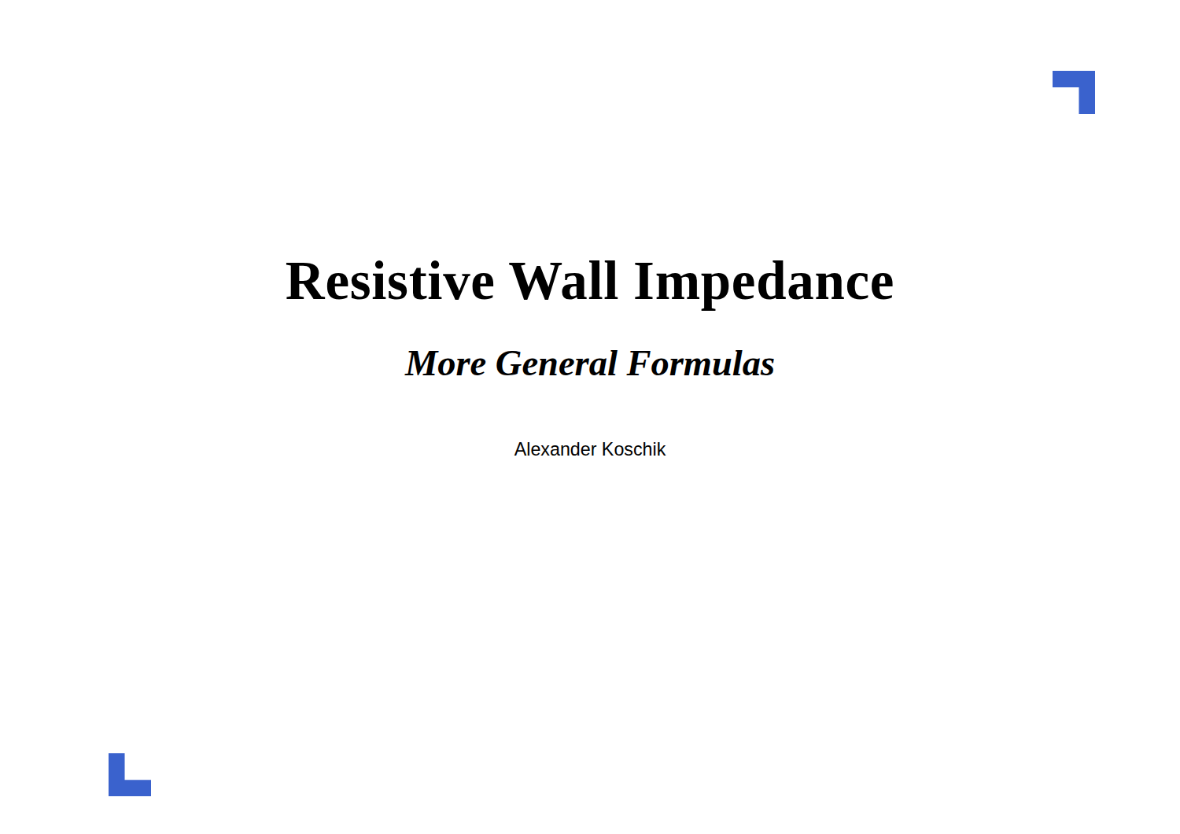Resistive Wall Impedance
More General Formulas
Alexander Koschik